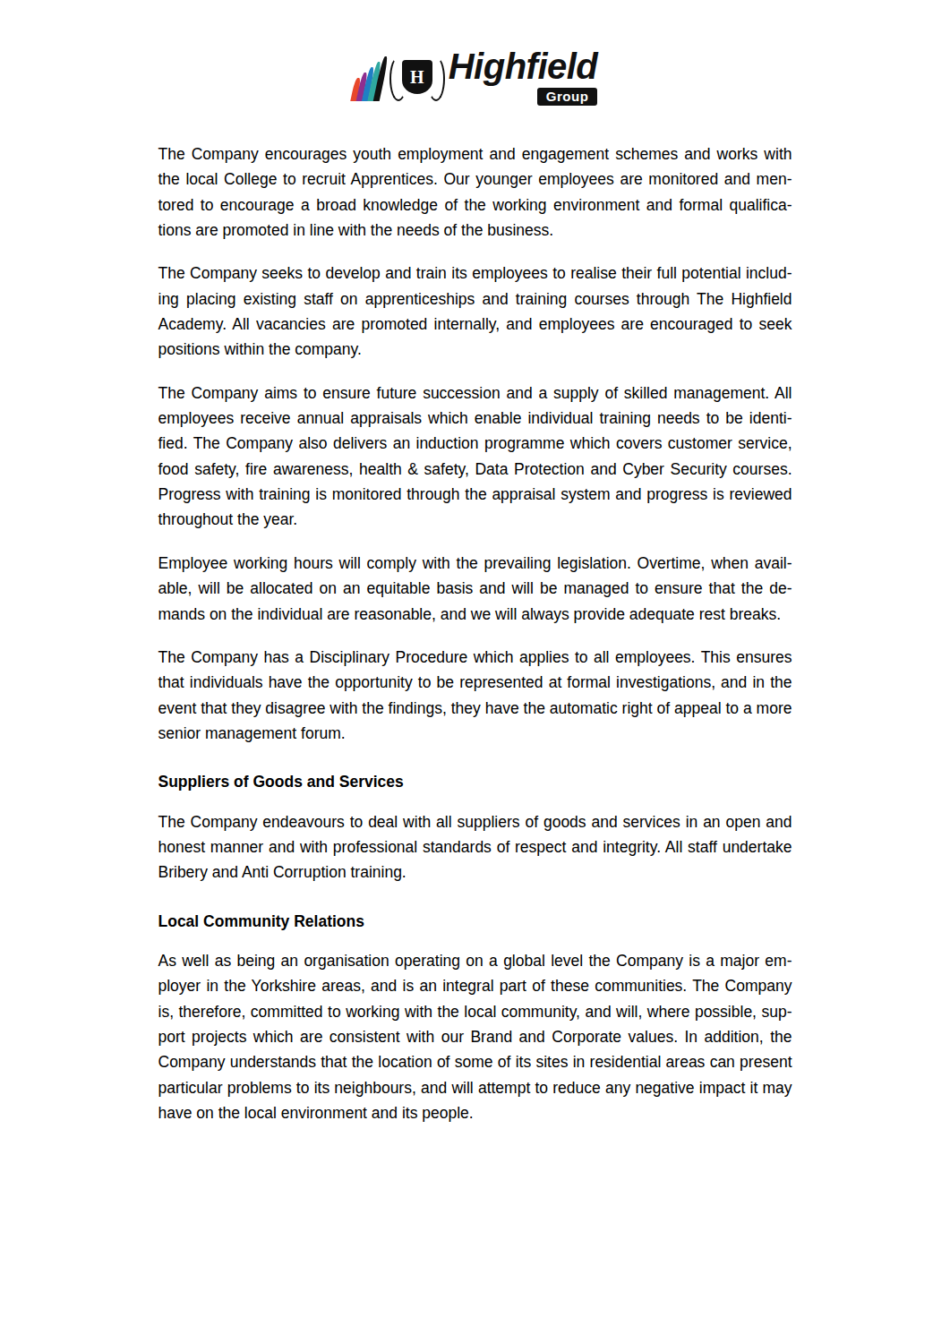H
Highfield
Group
The Company encourages youth employment and engagement schemes and works with the local College to recruit Apprentices. Our younger employees are monitored and mentored to encourage a broad knowledge of the working environment and formal qualifications are promoted in line with the needs of the business.
The Company seeks to develop and train its employees to realise their full potential including placing existing staff on apprenticeships and training courses through The Highfield Academy. All vacancies are promoted internally, and employees are encouraged to seek positions within the company.
The Company aims to ensure future succession and a supply of skilled management. All employees receive annual appraisals which enable individual training needs to be identified. The Company also delivers an induction programme which covers customer service, food safety, fire awareness, health & safety, Data Protection and Cyber Security courses. Progress with training is monitored through the appraisal system and progress is reviewed throughout the year.
Employee working hours will comply with the prevailing legislation. Overtime, when available, will be allocated on an equitable basis and will be managed to ensure that the demands on the individual are reasonable, and we will always provide adequate rest breaks.
The Company has a Disciplinary Procedure which applies to all employees. This ensures that individuals have the opportunity to be represented at formal investigations, and in the event that they disagree with the findings, they have the automatic right of appeal to a more senior management forum.
Suppliers of Goods and Services
The Company endeavours to deal with all suppliers of goods and services in an open and honest manner and with professional standards of respect and integrity. All staff undertake Bribery and Anti Corruption training.
Local Community Relations
As well as being an organisation operating on a global level the Company is a major employer in the Yorkshire areas, and is an integral part of these communities. The Company is, therefore, committed to working with the local community, and will, where possible, support projects which are consistent with our Brand and Corporate values. In addition, the Company understands that the location of some of its sites in residential areas can present particular problems to its neighbours, and will attempt to reduce any negative impact it may have on the local environment and its people.